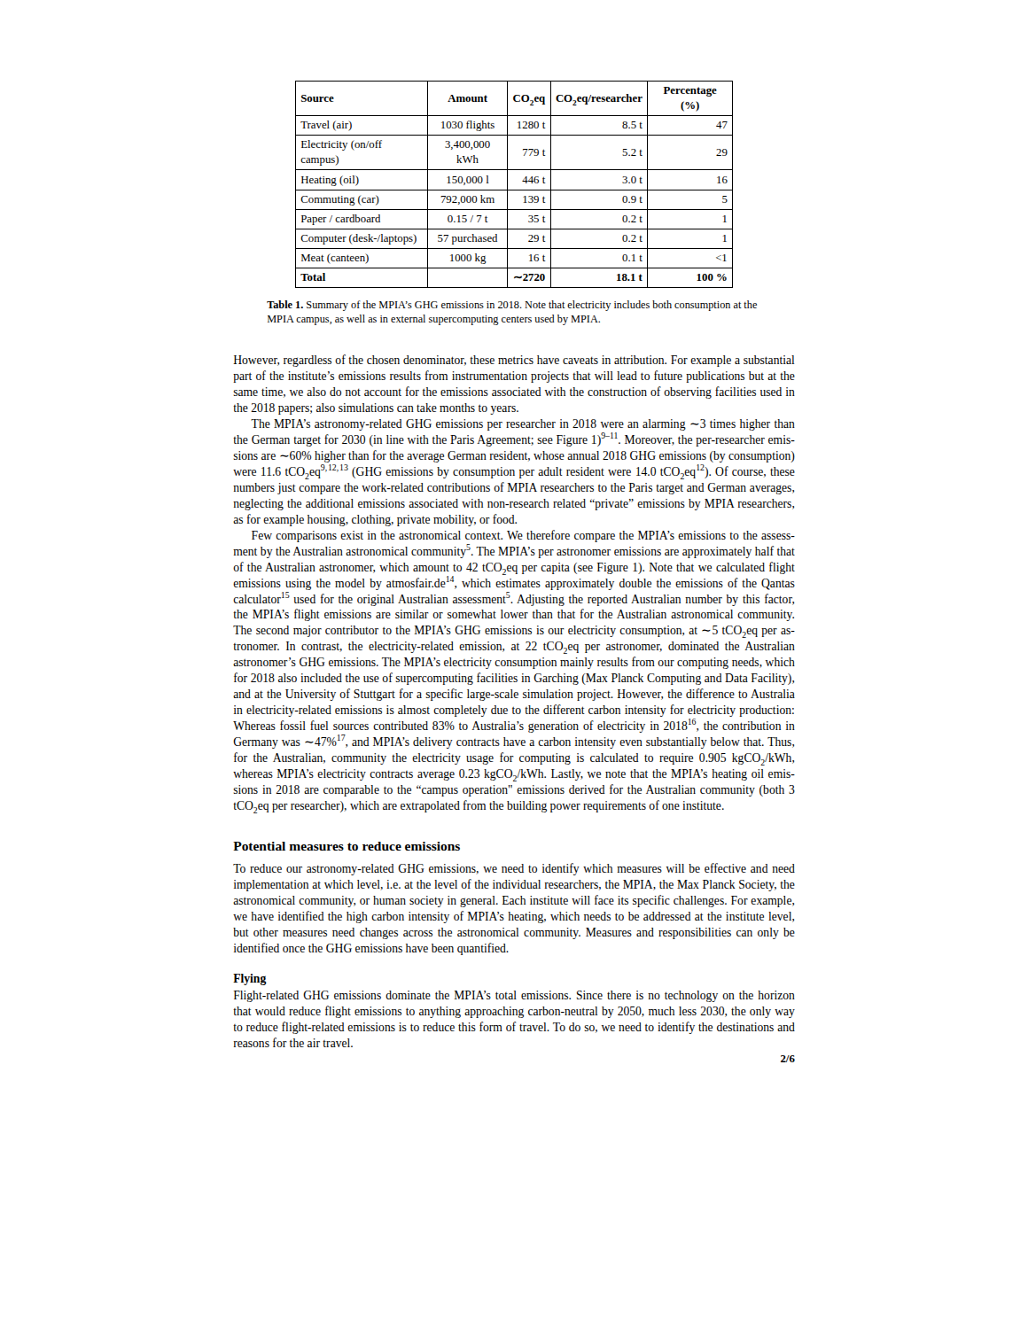| Source | Amount | CO 2 eq | CO 2 eq/researcher | Percentage (%) |
| --- | --- | --- | --- | --- |
| Travel (air) | 1030 flights | 1280 t | 8.5 t | 47 |
| Electricity (on/off campus) | 3,400,000 kWh | 779 t | 5.2 t | 29 |
| Heating (oil) | 150,000 l | 446 t | 3.0 t | 16 |
| Commuting (car) | 792,000 km | 139 t | 0.9 t | 5 |
| Paper / cardboard | 0.15 / 7 t | 35 t | 0.2 t | 1 |
| Computer (desk-/laptops) | 57 purchased | 29 t | 0.2 t | 1 |
| Meat (canteen) | 1000 kg | 16 t | 0.1 t | <1 |
| Total | | ∼2720 | 18.1 t | 100 % |
Table 1. Summary of the MPIA’s GHG emissions in 2018. Note that electricity includes both consumption at the MPIA campus, as well as in external supercomputing centers used by MPIA.
However, regardless of the chosen denominator, these metrics have caveats in attribution. For example a substantial part of the institute’s emissions results from instrumentation projects that will lead to future publications but at the same time, we also do not account for the emissions associated with the construction of observing facilities used in the 2018 papers; also simulations can take months to years.
The MPIA’s astronomy-related GHG emissions per researcher in 2018 were an alarming ∼3 times higher than the German target for 2030 (in line with the Paris Agreement; see Figure 1)9–11. Moreover, the per-researcher emissions are ∼60% higher than for the average German resident, whose annual 2018 GHG emissions (by consumption) were 11.6 tCO2eq9, 12, 13 (GHG emissions by consumption per adult resident were 14.0 tCO2eq12). Of course, these numbers just compare the work-related contributions of MPIA researchers to the Paris target and German averages, neglecting the additional emissions associated with non-research related “private” emissions by MPIA researchers, as for example housing, clothing, private mobility, or food.
Few comparisons exist in the astronomical context. We therefore compare the MPIA’s emissions to the assessment by the Australian astronomical community5. The MPIA’s per astronomer emissions are approximately half that of the Australian astronomer, which amount to 42 tCO2eq per capita (see Figure 1). Note that we calculated flight emissions using the model by atmosfair.de14, which estimates approximately double the emissions of the Qantas calculator15 used for the original Australian assessment5. Adjusting the reported Australian number by this factor, the MPIA’s flight emissions are similar or somewhat lower than that for the Australian astronomical community. The second major contributor to the MPIA’s GHG emissions is our electricity consumption, at ∼5 tCO2eq per astronomer. In contrast, the electricity-related emission, at 22 tCO2eq per astronomer, dominated the Australian astronomer’s GHG emissions. The MPIA’s electricity consumption mainly results from our computing needs, which for 2018 also included the use of supercomputing facilities in Garching (Max Planck Computing and Data Facility), and at the University of Stuttgart for a specific large-scale simulation project. However, the difference to Australia in electricity-related emissions is almost completely due to the different carbon intensity for electricity production: Whereas fossil fuel sources contributed 83% to Australia’s generation of electricity in 201816, the contribution in Germany was ∼47%17, and MPIA’s delivery contracts have a carbon intensity even substantially below that. Thus, for the Australian, community the electricity usage for computing is calculated to require 0.905 kgCO2/kWh, whereas MPIA’s electricity contracts average 0.23 kgCO2/kWh. Lastly, we note that the MPIA’s heating oil emissions in 2018 are comparable to the “campus operation" emissions derived for the Australian community (both 3 tCO2eq per researcher), which are extrapolated from the building power requirements of one institute.
Potential measures to reduce emissions
To reduce our astronomy-related GHG emissions, we need to identify which measures will be effective and need implementation at which level, i.e. at the level of the individual researchers, the MPIA, the Max Planck Society, the astronomical community, or human society in general. Each institute will face its specific challenges. For example, we have identified the high carbon intensity of MPIA’s heating, which needs to be addressed at the institute level, but other measures need changes across the astronomical community. Measures and responsibilities can only be identified once the GHG emissions have been quantified.
Flying
Flight-related GHG emissions dominate the MPIA’s total emissions. Since there is no technology on the horizon that would reduce flight emissions to anything approaching carbon-neutral by 2050, much less 2030, the only way to reduce flight-related emissions is to reduce this form of travel. To do so, we need to identify the destinations and reasons for the air travel.
2/6